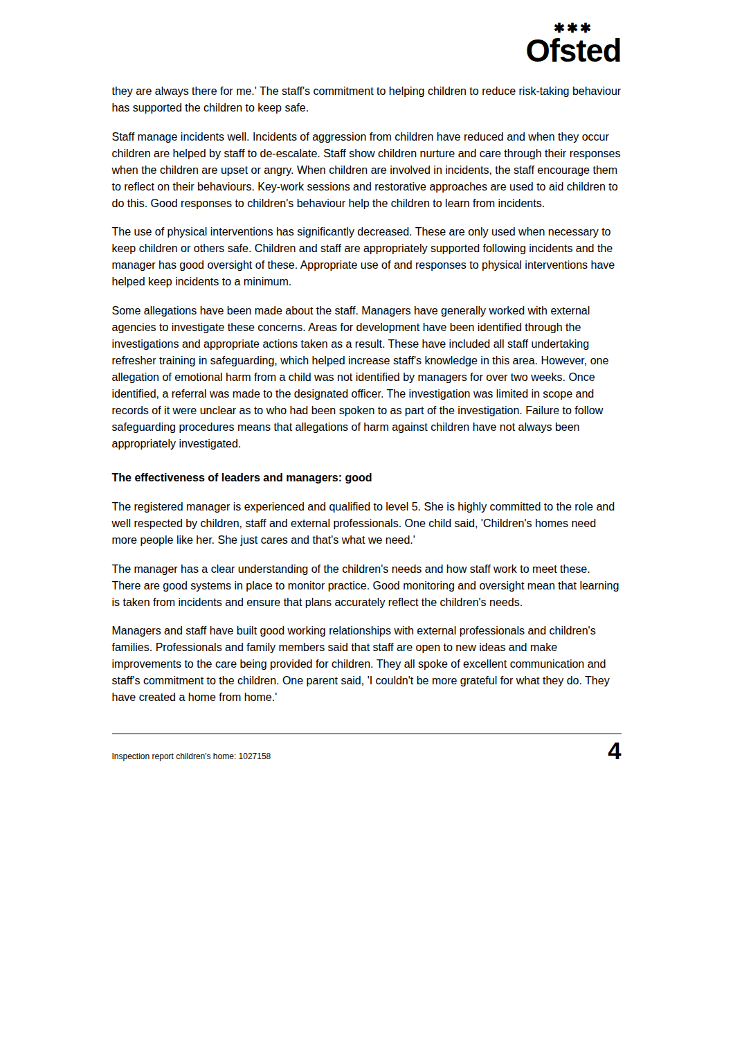✱✱✱
Ofsted
they are always there for me.' The staff's commitment to helping children to reduce risk-taking behaviour has supported the children to keep safe.
Staff manage incidents well. Incidents of aggression from children have reduced and when they occur children are helped by staff to de-escalate. Staff show children nurture and care through their responses when the children are upset or angry. When children are involved in incidents, the staff encourage them to reflect on their behaviours. Key-work sessions and restorative approaches are used to aid children to do this. Good responses to children's behaviour help the children to learn from incidents.
The use of physical interventions has significantly decreased. These are only used when necessary to keep children or others safe. Children and staff are appropriately supported following incidents and the manager has good oversight of these. Appropriate use of and responses to physical interventions have helped keep incidents to a minimum.
Some allegations have been made about the staff. Managers have generally worked with external agencies to investigate these concerns. Areas for development have been identified through the investigations and appropriate actions taken as a result. These have included all staff undertaking refresher training in safeguarding, which helped increase staff's knowledge in this area. However, one allegation of emotional harm from a child was not identified by managers for over two weeks. Once identified, a referral was made to the designated officer. The investigation was limited in scope and records of it were unclear as to who had been spoken to as part of the investigation. Failure to follow safeguarding procedures means that allegations of harm against children have not always been appropriately investigated.
The effectiveness of leaders and managers: good
The registered manager is experienced and qualified to level 5. She is highly committed to the role and well respected by children, staff and external professionals. One child said, 'Children's homes need more people like her. She just cares and that's what we need.'
The manager has a clear understanding of the children's needs and how staff work to meet these. There are good systems in place to monitor practice. Good monitoring and oversight mean that learning is taken from incidents and ensure that plans accurately reflect the children's needs.
Managers and staff have built good working relationships with external professionals and children's families. Professionals and family members said that staff are open to new ideas and make improvements to the care being provided for children. They all spoke of excellent communication and staff's commitment to the children. One parent said, 'I couldn't be more grateful for what they do. They have created a home from home.'
Inspection report children's home: 1027158
4